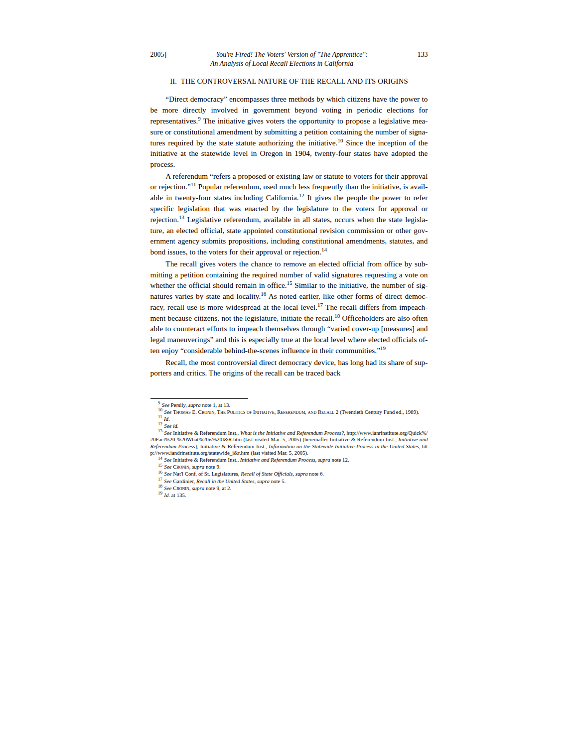2005] You're Fired! The Voters' Version of "The Apprentice": 133
An Analysis of Local Recall Elections in California
II. THE CONTROVERSAL NATURE OF THE RECALL AND ITS ORIGINS
“Direct democracy” encompasses three methods by which citizens have the power to be more directly involved in government beyond voting in periodic elections for representatives.9 The initiative gives voters the opportunity to propose a legislative measure or constitutional amendment by submitting a petition containing the number of signatures required by the state statute authorizing the initiative.10 Since the inception of the initiative at the statewide level in Oregon in 1904, twenty-four states have adopted the process.
A referendum “refers a proposed or existing law or statute to voters for their approval or rejection.”11 Popular referendum, used much less frequently than the initiative, is available in twenty-four states including California.12 It gives the people the power to refer specific legislation that was enacted by the legislature to the voters for approval or rejection.13 Legislative referendum, available in all states, occurs when the state legislature, an elected official, state appointed constitutional revision commission or other government agency submits propositions, including constitutional amendments, statutes, and bond issues, to the voters for their approval or rejection.14
The recall gives voters the chance to remove an elected official from office by submitting a petition containing the required number of valid signatures requesting a vote on whether the official should remain in office.15 Similar to the initiative, the number of signatures varies by state and locality.16 As noted earlier, like other forms of direct democracy, recall use is more widespread at the local level.17 The recall differs from impeachment because citizens, not the legislature, initiate the recall.18 Officeholders are also often able to counteract efforts to impeach themselves through “varied cover-up [measures] and legal maneuverings” and this is especially true at the local level where elected officials often enjoy “considerable behind-the-scenes influence in their communities.”19
Recall, the most controversial direct democracy device, has long had its share of supporters and critics. The origins of the recall can be traced back
9 See Persily, supra note 1, at 13.
10 See Thomas E. Cronin, The Politics of Initiative, Referendum, and Recall 2 (Twentieth Century Fund ed., 1989).
11 Id.
12 See id.
13 See Initiative & Referendum Inst., What is the Initiative and Referendum Process?, http://www.ianrinstitute.org/Quick%/20Fact%20-%20What%20is%20I&R.htm (last visited Mar. 5, 2005) [hereinafter Initiative & Referendum Inst., Initiative and Referendum Process]; Initiative & Referendum Inst., Information on the Statewide Initiative Process in the United States, http://www.iandrinstitute.org/statewide_i&r.htm (last visited Mar. 5, 2005).
14 See Initiative & Referendum Inst., Initiative and Referendum Process, supra note 12.
15 See Cronin, supra note 9.
16 See Nat'l Conf. of St. Legislatures, Recall of State Officials, supra note 6.
17 See Gardinier, Recall in the United States, supra note 5.
18 See Cronin, supra note 9, at 2.
19 Id. at 135.